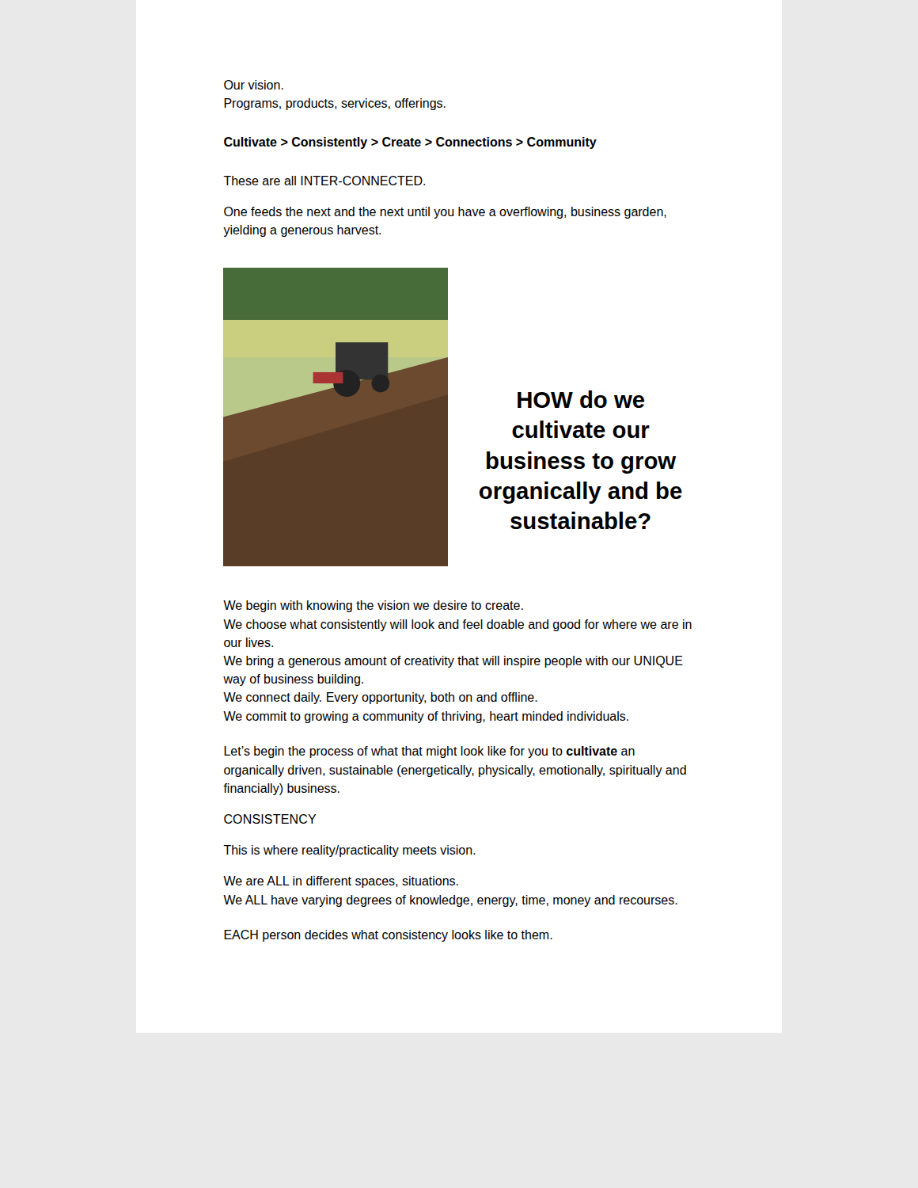Our vision.
Programs, products, services, offerings.
Cultivate > Consistently > Create > Connections > Community
These are all INTER-CONNECTED.
One feeds the next and the next until you have a overflowing, business garden, yielding a generous harvest.
HOW do we cultivate our business to grow organically and be sustainable?
We begin with knowing the vision we desire to create.
We choose what consistently will look and feel doable and good for where we are in our lives.
We bring a generous amount of creativity that will inspire people with our UNIQUE way of business building.
We connect daily. Every opportunity, both on and offline.
We commit to growing a community of thriving, heart minded individuals.
Let’s begin the process of what that might look like for you to cultivate an organically driven, sustainable (energetically, physically, emotionally, spiritually and financially) business.
CONSISTENCY
This is where reality/practicality meets vision.
We are ALL in different spaces, situations.
We ALL have varying degrees of knowledge, energy, time, money and recourses.
EACH person decides what consistency looks like to them.